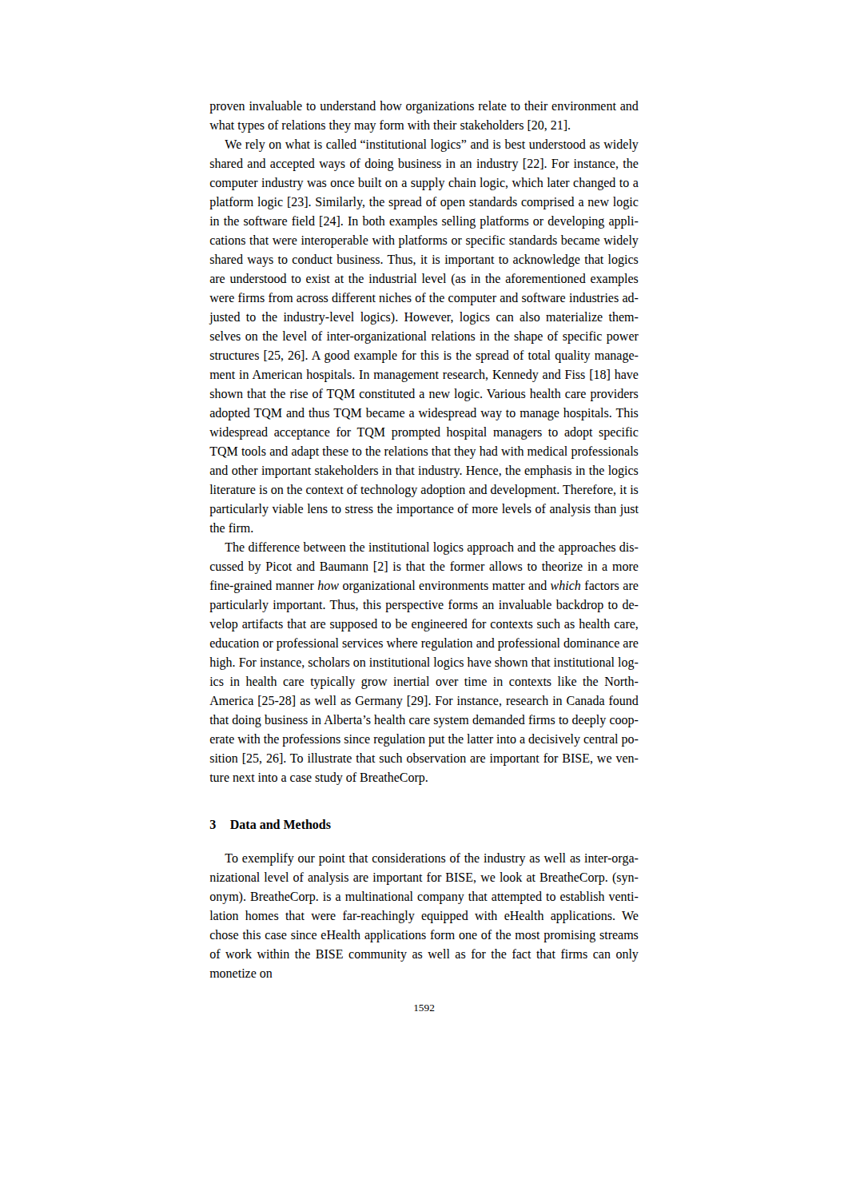proven invaluable to understand how organizations relate to their environment and what types of relations they may form with their stakeholders [20, 21].
We rely on what is called “institutional logics” and is best understood as widely shared and accepted ways of doing business in an industry [22]. For instance, the computer industry was once built on a supply chain logic, which later changed to a platform logic [23]. Similarly, the spread of open standards comprised a new logic in the software field [24]. In both examples selling platforms or developing applications that were interoperable with platforms or specific standards became widely shared ways to conduct business. Thus, it is important to acknowledge that logics are understood to exist at the industrial level (as in the aforementioned examples were firms from across different niches of the computer and software industries adjusted to the industry-level logics). However, logics can also materialize themselves on the level of inter-organizational relations in the shape of specific power structures [25, 26]. A good example for this is the spread of total quality management in American hospitals. In management research, Kennedy and Fiss [18] have shown that the rise of TQM constituted a new logic. Various health care providers adopted TQM and thus TQM became a widespread way to manage hospitals. This widespread acceptance for TQM prompted hospital managers to adopt specific TQM tools and adapt these to the relations that they had with medical professionals and other important stakeholders in that industry. Hence, the emphasis in the logics literature is on the context of technology adoption and development. Therefore, it is particularly viable lens to stress the importance of more levels of analysis than just the firm.
The difference between the institutional logics approach and the approaches discussed by Picot and Baumann [2] is that the former allows to theorize in a more fine-grained manner how organizational environments matter and which factors are particularly important. Thus, this perspective forms an invaluable backdrop to develop artifacts that are supposed to be engineered for contexts such as health care, education or professional services where regulation and professional dominance are high. For instance, scholars on institutional logics have shown that institutional logics in health care typically grow inertial over time in contexts like the North-America [25-28] as well as Germany [29]. For instance, research in Canada found that doing business in Alberta’s health care system demanded firms to deeply cooperate with the professions since regulation put the latter into a decisively central position [25, 26]. To illustrate that such observation are important for BISE, we venture next into a case study of BreatheCorp.
3 Data and Methods
To exemplify our point that considerations of the industry as well as inter-organizational level of analysis are important for BISE, we look at BreatheCorp. (synonym). BreatheCorp. is a multinational company that attempted to establish ventilation homes that were far-reachingly equipped with eHealth applications. We chose this case since eHealth applications form one of the most promising streams of work within the BISE community as well as for the fact that firms can only monetize on
1592